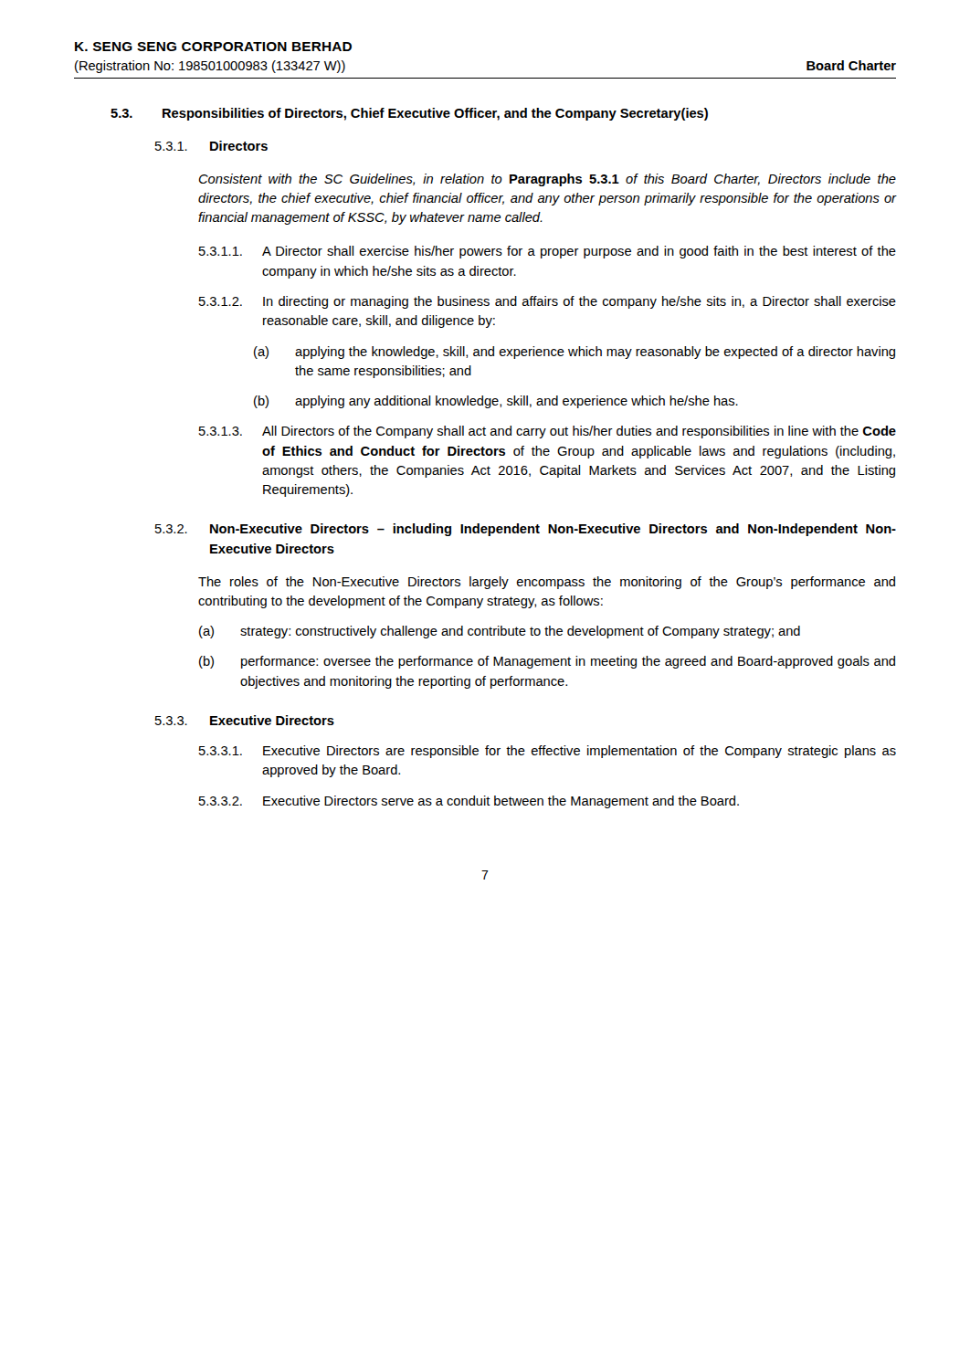K. SENG SENG CORPORATION BERHAD
(Registration No: 198501000983 (133427 W)) Board Charter
5.3.
Responsibilities of Directors, Chief Executive Officer, and the Company Secretary(ies)
5.3.1.
Directors
Consistent with the SC Guidelines, in relation to Paragraphs 5.3.1 of this Board Charter, Directors include the directors, the chief executive, chief financial officer, and any other person primarily responsible for the operations or financial management of KSSC, by whatever name called.
5.3.1.1.
A Director shall exercise his/her powers for a proper purpose and in good faith in the best interest of the company in which he/she sits as a director.
5.3.1.2.
In directing or managing the business and affairs of the company he/she sits in, a Director shall exercise reasonable care, skill, and diligence by:
(a)
applying the knowledge, skill, and experience which may reasonably be expected of a director having the same responsibilities; and
(b)
applying any additional knowledge, skill, and experience which he/she has.
5.3.1.3.
All Directors of the Company shall act and carry out his/her duties and responsibilities in line with the Code of Ethics and Conduct for Directors of the Group and applicable laws and regulations (including, amongst others, the Companies Act 2016, Capital Markets and Services Act 2007, and the Listing Requirements).
5.3.2.
Non-Executive Directors – including Independent Non-Executive Directors and Non-Independent Non-Executive Directors
The roles of the Non-Executive Directors largely encompass the monitoring of the Group’s performance and contributing to the development of the Company strategy, as follows:
(a)
strategy: constructively challenge and contribute to the development of Company strategy; and
(b)
performance: oversee the performance of Management in meeting the agreed and Board-approved goals and objectives and monitoring the reporting of performance.
5.3.3.
Executive Directors
5.3.3.1.
Executive Directors are responsible for the effective implementation of the Company strategic plans as approved by the Board.
5.3.3.2.
Executive Directors serve as a conduit between the Management and the Board.
7